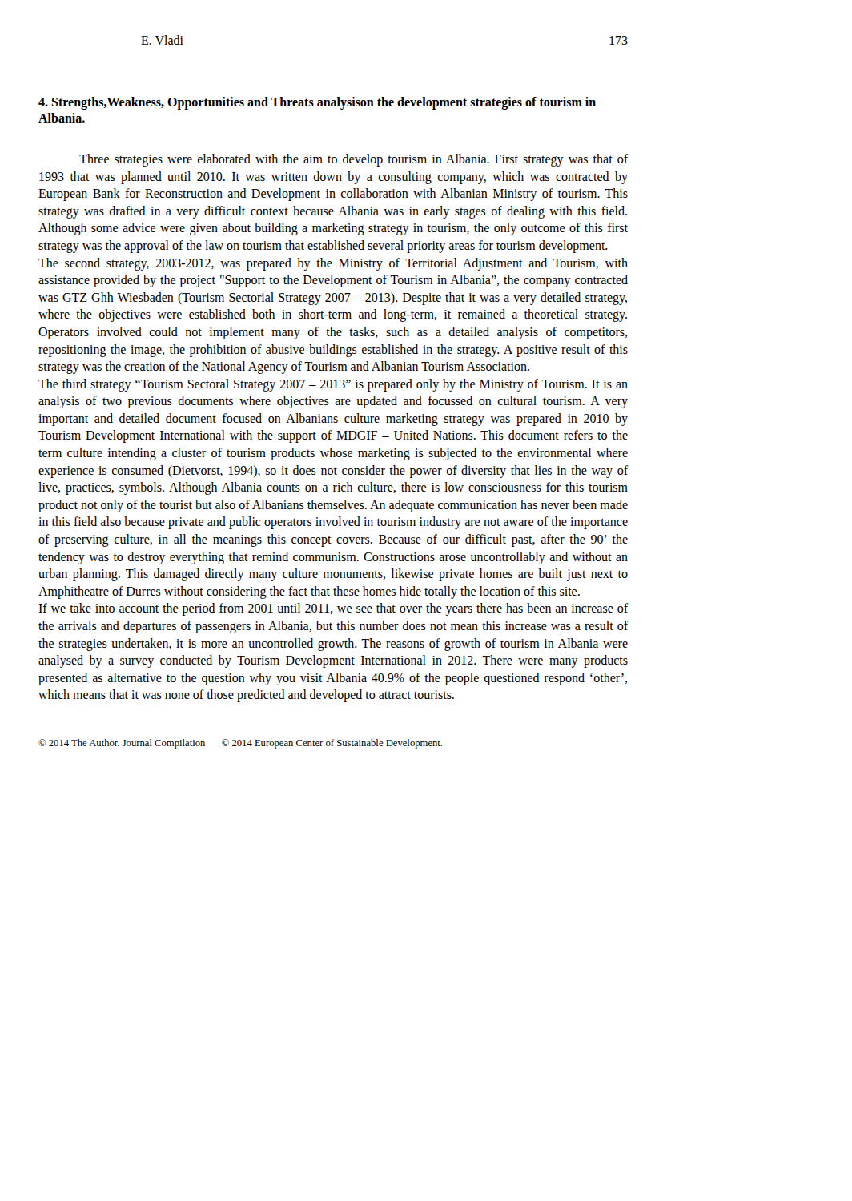E. Vladi 173
4. Strengths,Weakness, Opportunities and Threats analysison the development strategies of tourism in Albania.
Three strategies were elaborated with the aim to develop tourism in Albania. First strategy was that of 1993 that was planned until 2010. It was written down by a consulting company, which was contracted by European Bank for Reconstruction and Development in collaboration with Albanian Ministry of tourism. This strategy was drafted in a very difficult context because Albania was in early stages of dealing with this field. Although some advice were given about building a marketing strategy in tourism, the only outcome of this first strategy was the approval of the law on tourism that established several priority areas for tourism development.
The second strategy, 2003-2012, was prepared by the Ministry of Territorial Adjustment and Tourism, with assistance provided by the project "Support to the Development of Tourism in Albania”, the company contracted was GTZ Ghh Wiesbaden (Tourism Sectorial Strategy 2007 – 2013). Despite that it was a very detailed strategy, where the objectives were established both in short-term and long-term, it remained a theoretical strategy. Operators involved could not implement many of the tasks, such as a detailed analysis of competitors, repositioning the image, the prohibition of abusive buildings established in the strategy. A positive result of this strategy was the creation of the National Agency of Tourism and Albanian Tourism Association.
The third strategy “Tourism Sectoral Strategy 2007 – 2013” is prepared only by the Ministry of Tourism. It is an analysis of two previous documents where objectives are updated and focussed on cultural tourism. A very important and detailed document focused on Albanians culture marketing strategy was prepared in 2010 by Tourism Development International with the support of MDGIF – United Nations. This document refers to the term culture intending a cluster of tourism products whose marketing is subjected to the environmental where experience is consumed (Dietvorst, 1994), so it does not consider the power of diversity that lies in the way of live, practices, symbols. Although Albania counts on a rich culture, there is low consciousness for this tourism product not only of the tourist but also of Albanians themselves. An adequate communication has never been made in this field also because private and public operators involved in tourism industry are not aware of the importance of preserving culture, in all the meanings this concept covers. Because of our difficult past, after the 90’ the tendency was to destroy everything that remind communism. Constructions arose uncontrollably and without an urban planning. This damaged directly many culture monuments, likewise private homes are built just next to Amphitheatre of Durres without considering the fact that these homes hide totally the location of this site.
If we take into account the period from 2001 until 2011, we see that over the years there has been an increase of the arrivals and departures of passengers in Albania, but this number does not mean this increase was a result of the strategies undertaken, it is more an uncontrolled growth. The reasons of growth of tourism in Albania were analysed by a survey conducted by Tourism Development International in 2012. There were many products presented as alternative to the question why you visit Albania 40.9% of the people questioned respond ‘other’, which means that it was none of those predicted and developed to attract tourists.
© 2014 The Author. Journal Compilation © 2014 European Center of Sustainable Development.